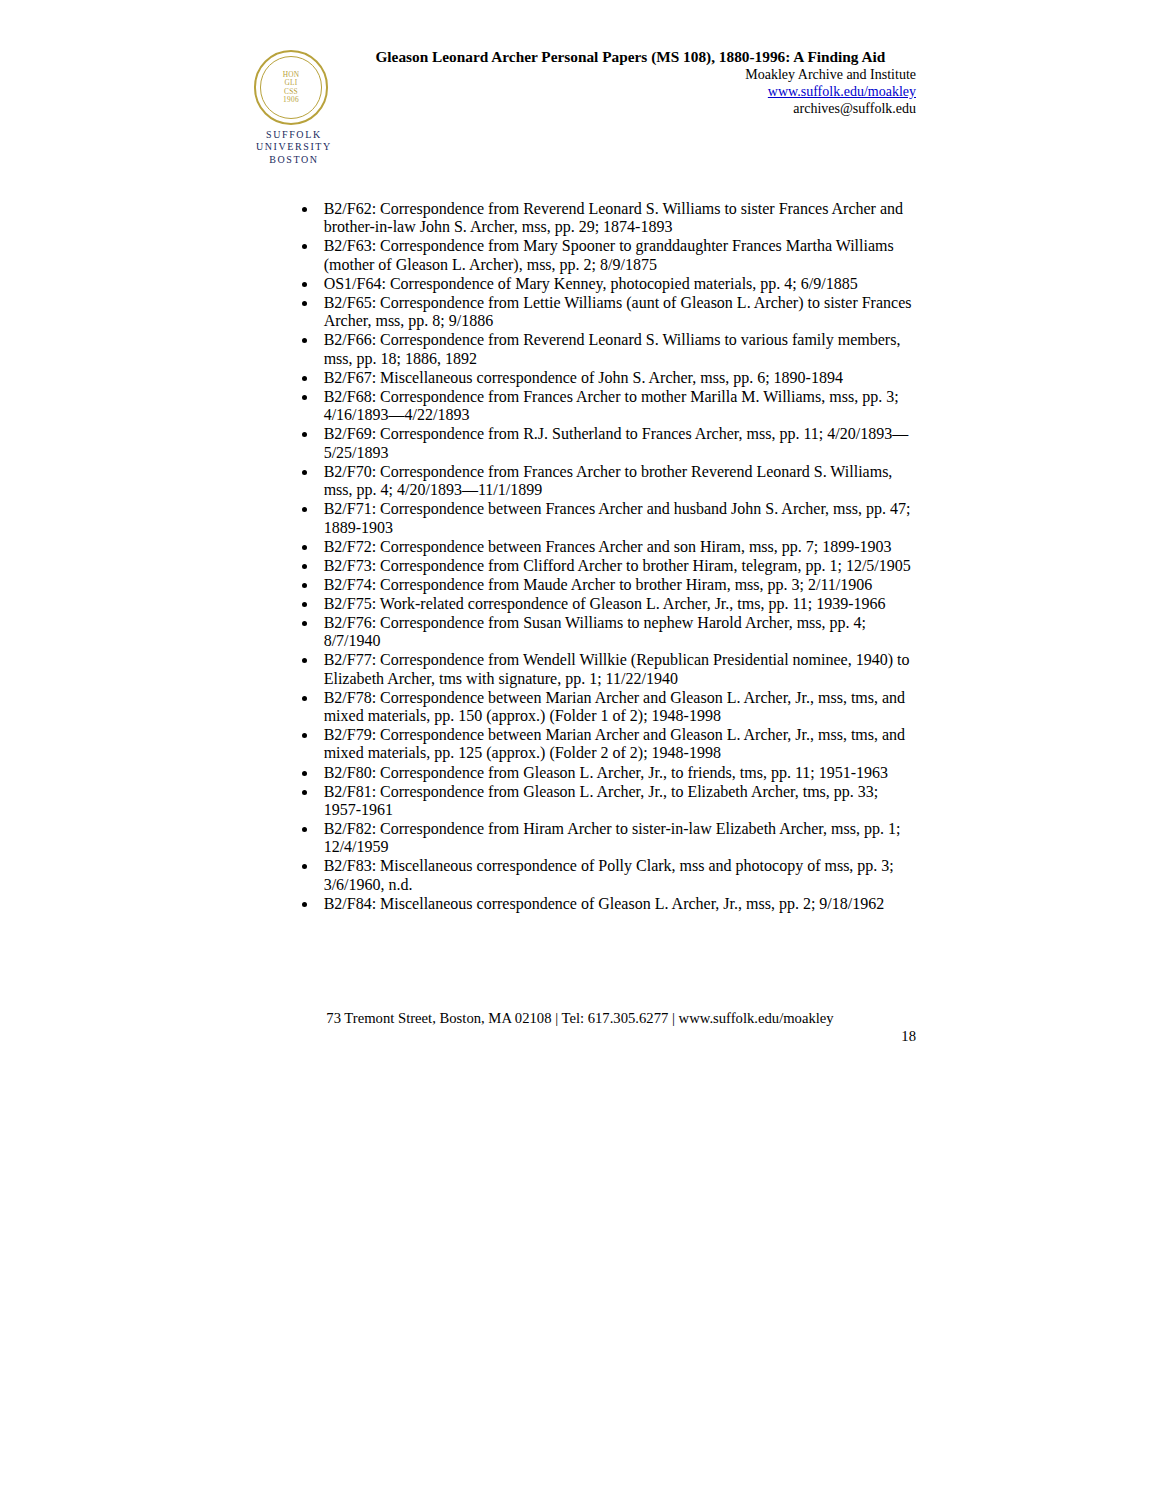HON
GLI
CSS
1906
SUFFOLK
UNIVERSITY
BOSTON
Gleason Leonard Archer Personal Papers (MS 108), 1880-1996: A Finding Aid
Moakley Archive and Institute
www.suffolk.edu/moakley
archives@suffolk.edu
B2/F62: Correspondence from Reverend Leonard S. Williams to sister Frances Archer and brother-in-law John S. Archer, mss, pp. 29; 1874-1893
B2/F63: Correspondence from Mary Spooner to granddaughter Frances Martha Williams (mother of Gleason L. Archer), mss, pp. 2; 8/9/1875
OS1/F64: Correspondence of Mary Kenney, photocopied materials, pp. 4; 6/9/1885
B2/F65: Correspondence from Lettie Williams (aunt of Gleason L. Archer) to sister Frances Archer, mss, pp. 8; 9/1886
B2/F66: Correspondence from Reverend Leonard S. Williams to various family members, mss, pp. 18; 1886, 1892
B2/F67: Miscellaneous correspondence of John S. Archer, mss, pp. 6; 1890-1894
B2/F68: Correspondence from Frances Archer to mother Marilla M. Williams, mss, pp. 3; 4/16/1893—4/22/1893
B2/F69: Correspondence from R.J. Sutherland to Frances Archer, mss, pp. 11; 4/20/1893—5/25/1893
B2/F70: Correspondence from Frances Archer to brother Reverend Leonard S. Williams, mss, pp. 4; 4/20/1893—11/1/1899
B2/F71: Correspondence between Frances Archer and husband John S. Archer, mss, pp. 47; 1889-1903
B2/F72: Correspondence between Frances Archer and son Hiram, mss, pp. 7; 1899-1903
B2/F73: Correspondence from Clifford Archer to brother Hiram, telegram, pp. 1; 12/5/1905
B2/F74: Correspondence from Maude Archer to brother Hiram, mss, pp. 3; 2/11/1906
B2/F75: Work-related correspondence of Gleason L. Archer, Jr., tms, pp. 11; 1939-1966
B2/F76: Correspondence from Susan Williams to nephew Harold Archer, mss, pp. 4; 8/7/1940
B2/F77: Correspondence from Wendell Willkie (Republican Presidential nominee, 1940) to Elizabeth Archer, tms with signature, pp. 1; 11/22/1940
B2/F78: Correspondence between Marian Archer and Gleason L. Archer, Jr., mss, tms, and mixed materials, pp. 150 (approx.) (Folder 1 of 2); 1948-1998
B2/F79: Correspondence between Marian Archer and Gleason L. Archer, Jr., mss, tms, and mixed materials, pp. 125 (approx.) (Folder 2 of 2); 1948-1998
B2/F80: Correspondence from Gleason L. Archer, Jr., to friends, tms, pp. 11; 1951-1963
B2/F81: Correspondence from Gleason L. Archer, Jr., to Elizabeth Archer, tms, pp. 33; 1957-1961
B2/F82: Correspondence from Hiram Archer to sister-in-law Elizabeth Archer, mss, pp. 1; 12/4/1959
B2/F83: Miscellaneous correspondence of Polly Clark, mss and photocopy of mss, pp. 3; 3/6/1960, n.d.
B2/F84: Miscellaneous correspondence of Gleason L. Archer, Jr., mss, pp. 2; 9/18/1962
73 Tremont Street, Boston, MA 02108 | Tel: 617.305.6277 | www.suffolk.edu/moakley
18